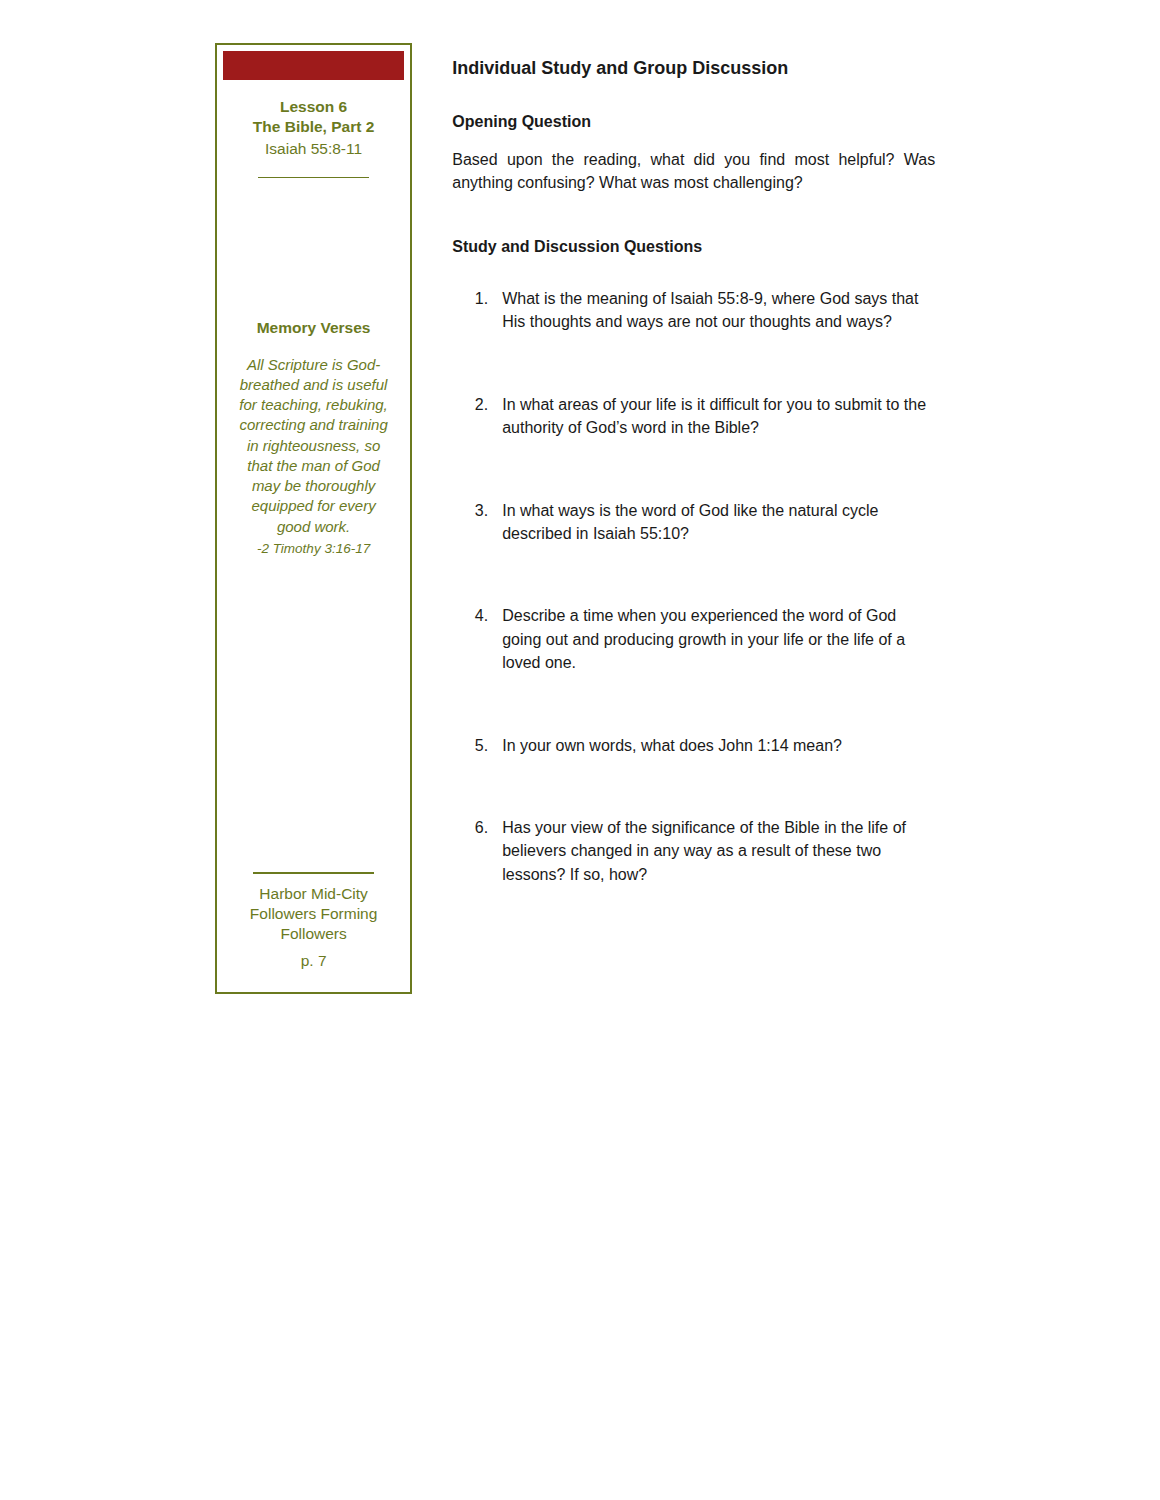Lesson 6
The Bible, Part 2
Isaiah 55:8-11
Memory Verses
All Scripture is God-breathed and is useful for teaching, rebuking, correcting and training in righteousness, so that the man of God may be thoroughly equipped for every good work.
-2 Timothy 3:16-17
Harbor Mid-City
Followers Forming Followers
p. 7
Individual Study and Group Discussion
Opening Question
Based upon the reading, what did you find most helpful? Was anything confusing? What was most challenging?
Study and Discussion Questions
What is the meaning of Isaiah 55:8-9, where God says that His thoughts and ways are not our thoughts and ways?
In what areas of your life is it difficult for you to submit to the authority of God’s word in the Bible?
In what ways is the word of God like the natural cycle described in Isaiah 55:10?
Describe a time when you experienced the word of God going out and producing growth in your life or the life of a loved one.
In your own words, what does John 1:14 mean?
Has your view of the significance of the Bible in the life of believers changed in any way as a result of these two lessons? If so, how?